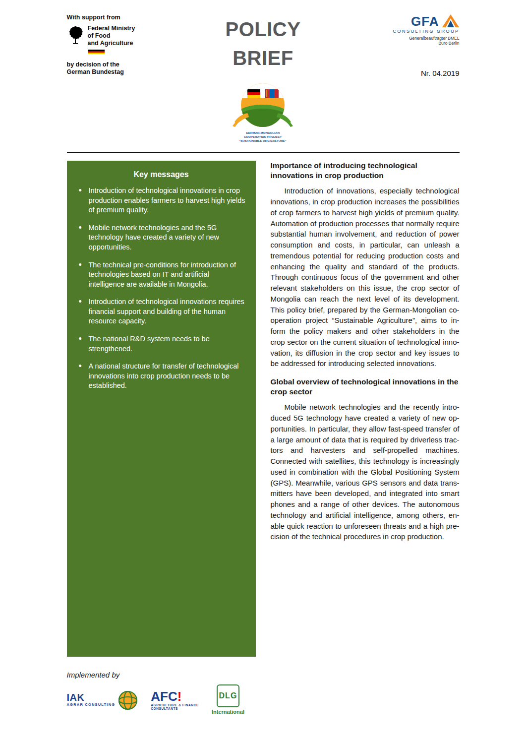With support from
Federal Ministry
of Food
and Agriculture
by decision of the
German Bundestag
POLICY BRIEF
GERMAN-MONGOLIAN COOPERATION PROJECT "SUSTAINABLE ARGICULTURE"
GFA
CONSULTING GROUP
Generalbeauftragter BMEL
Büro Berlin
Nr. 04.2019
Key messages
Introduction of technological innovations in crop production enables farmers to harvest high yields of premium quality.
Mobile network technologies and the 5G technology have created a variety of new opportunities.
The technical pre-conditions for introduction of technologies based on IT and artificial intelligence are available in Mongolia.
Introduction of technological innovations requires financial support and building of the human resource capacity.
The national R&D system needs to be strengthened.
A national structure for transfer of technological innovations into crop production needs to be established.
Importance of introducing technological innovations in crop production
Introduction of innovations, especially technological innovations, in crop production increases the possibilities of crop farmers to harvest high yields of premium quality. Automation of production processes that normally require substantial human involvement, and reduction of power consumption and costs, in particular, can unleash a tremendous potential for reducing production costs and enhancing the quality and standard of the products. Through continuous focus of the government and other relevant stakeholders on this issue, the crop sector of Mongolia can reach the next level of its development. This policy brief, prepared by the German-Mongolian cooperation project “Sustainable Agriculture”, aims to inform the policy makers and other stakeholders in the crop sector on the current situation of technological innovation, its diffusion in the crop sector and key issues to be addressed for introducing selected innovations.
Global overview of technological innovations in the crop sector
Mobile network technologies and the recently introduced 5G technology have created a variety of new opportunities. In particular, they allow fast-speed transfer of a large amount of data that is required by driverless tractors and harvesters and self-propelled machines. Connected with satellites, this technology is increasingly used in combination with the Global Positioning System (GPS). Meanwhile, various GPS sensors and data transmitters have been developed, and integrated into smart phones and a range of other devices. The autonomous technology and artificial intelligence, among others, enable quick reaction to unforeseen threats and a high precision of the technical procedures in crop production.
Implemented by
IAK
AGRAR CONSULTING
AFC!
AGRICULTURE & FINANCE
CONSULTANTS
DLG
International